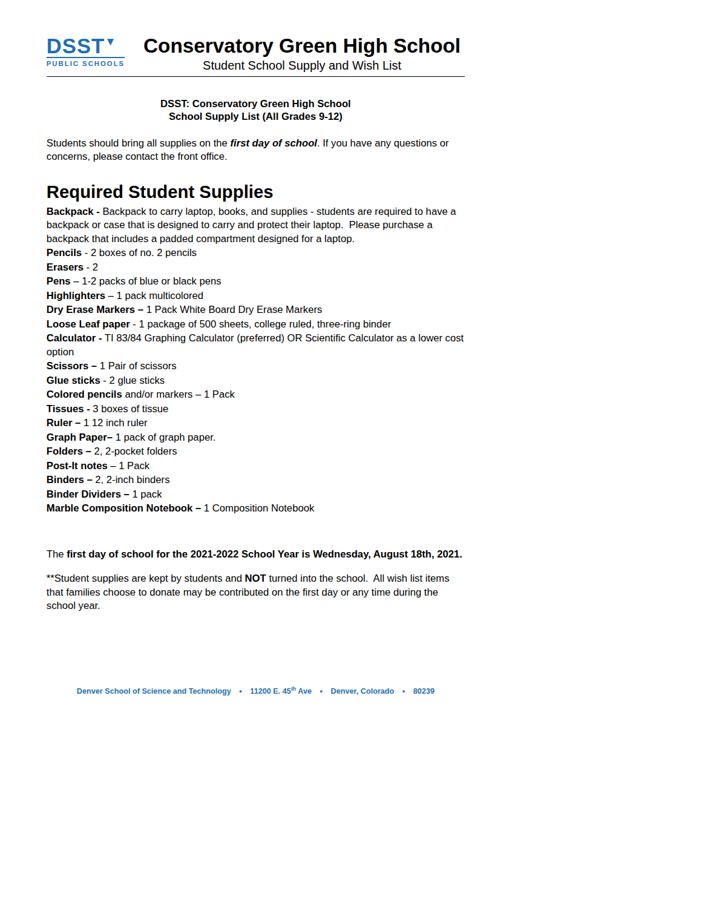DSST▼
PUBLIC SCHOOLS
Conservatory Green High School
Student School Supply and Wish List
DSST: Conservatory Green High School
School Supply List (All Grades 9-12)
Students should bring all supplies on the first day of school. If you have any questions or concerns, please contact the front office.
Required Student Supplies
Backpack - Backpack to carry laptop, books, and supplies - students are required to have a backpack or case that is designed to carry and protect their laptop. Please purchase a backpack that includes a padded compartment designed for a laptop.
Pencils - 2 boxes of no. 2 pencils
Erasers - 2
Pens – 1-2 packs of blue or black pens
Highlighters – 1 pack multicolored
Dry Erase Markers – 1 Pack White Board Dry Erase Markers
Loose Leaf paper - 1 package of 500 sheets, college ruled, three-ring binder
Calculator - TI 83/84 Graphing Calculator (preferred) OR Scientific Calculator as a lower cost option
Scissors – 1 Pair of scissors
Glue sticks - 2 glue sticks
Colored pencils and/or markers – 1 Pack
Tissues - 3 boxes of tissue
Ruler – 1 12 inch ruler
Graph Paper– 1 pack of graph paper.
Folders – 2, 2-pocket folders
Post-It notes – 1 Pack
Binders – 2, 2-inch binders
Binder Dividers – 1 pack
Marble Composition Notebook – 1 Composition Notebook
The first day of school for the 2021-2022 School Year is Wednesday, August 18th, 2021.
**Student supplies are kept by students and NOT turned into the school. All wish list items that families choose to donate may be contributed on the first day or any time during the school year.
Denver School of Science and Technology • 11200 E. 45th Ave • Denver, Colorado • 80239